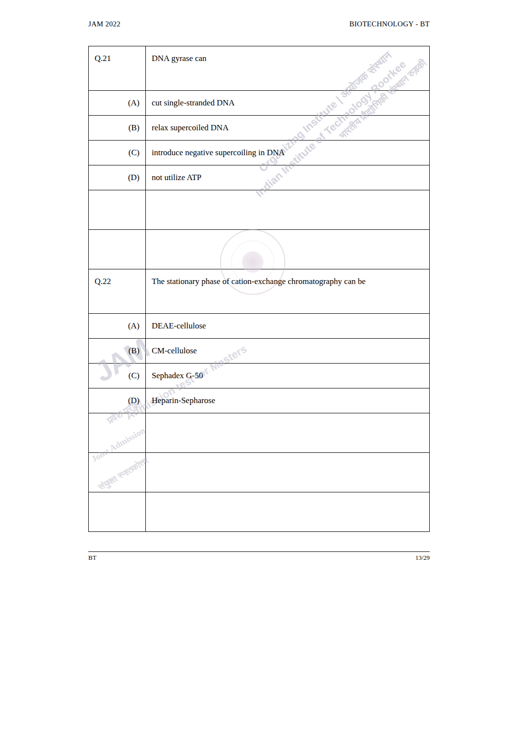JAM 2022
BIOTECHNOLOGY - BT
Organizing Institute | आयोजक संस्थान
Indian Institute of Technology Roorkee
भारतीय प्रौद्योगिकी संस्थान रुड़की
JAM
Admission test for Masters
प्रवेश परीक्षा
Joint Admission
संयुक्त स्नातकोत्तर
| Q.21 | DNA gyrase can |
| (A) | cut single-stranded DNA |
| (B) | relax supercoiled DNA |
| (C) | introduce negative supercoiling in DNA |
| (D) | not utilize ATP |
| Q.22 | The stationary phase of cation-exchange chromatography can be |
| (A) | DEAE-cellulose |
| (B) | CM-cellulose |
| (C) | Sephadex G-50 |
| (D) | Heparin-Sepharose |
BT
13/29